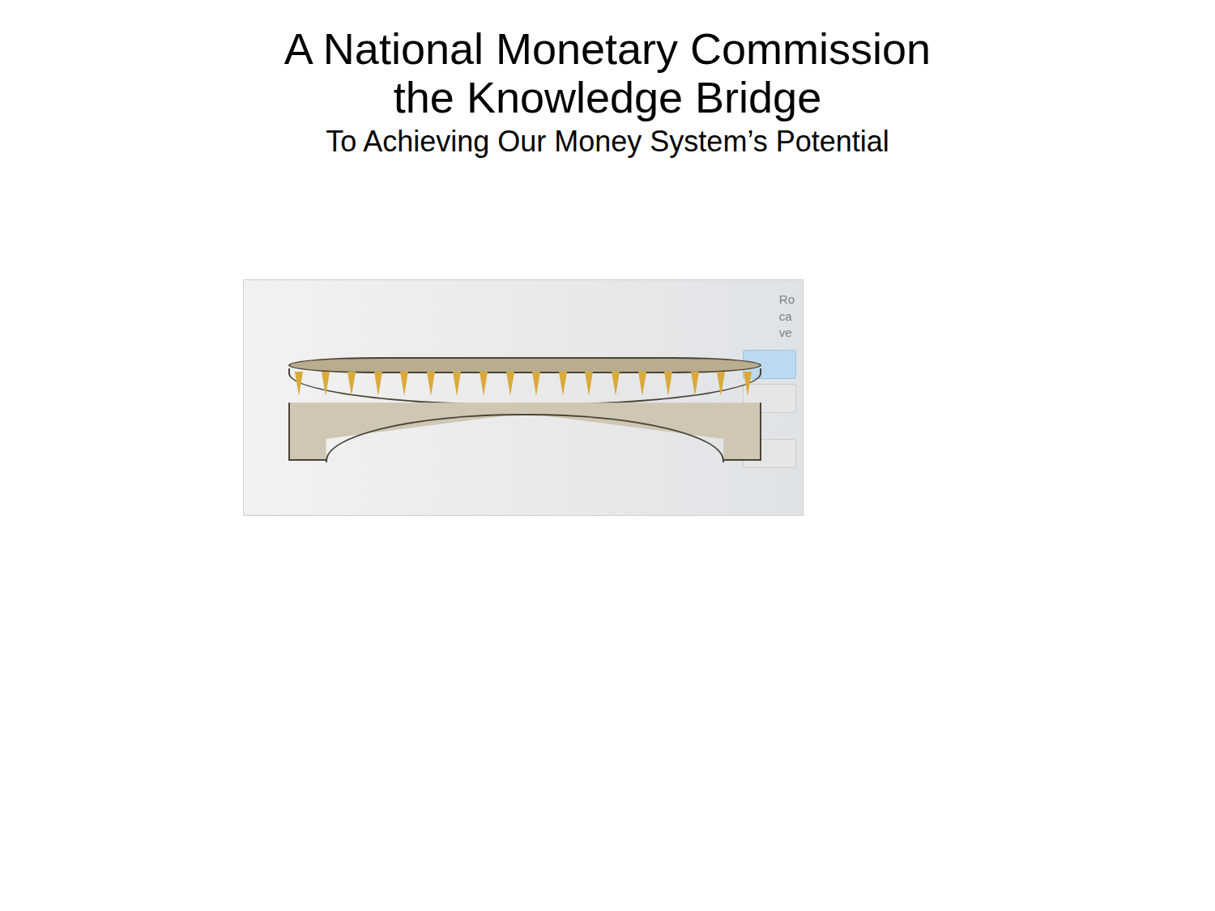A National Monetary Commission
the Knowledge Bridge
To Achieving Our Money System’s Potential
Ro
ca
ve